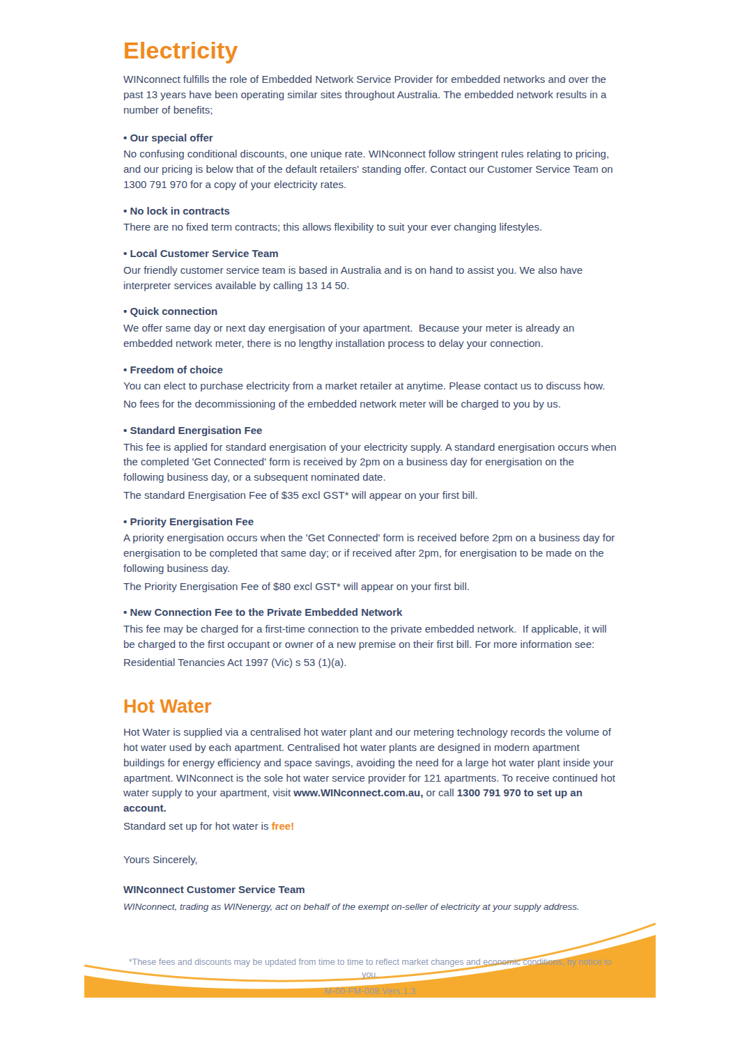Electricity
WINconnect fulfills the role of Embedded Network Service Provider for embedded networks and over the past 13 years have been operating similar sites throughout Australia. The embedded network results in a number of benefits;
Our special offer
No confusing conditional discounts, one unique rate. WINconnect follow stringent rules relating to pricing, and our pricing is below that of the default retailers' standing offer. Contact our Customer Service Team on 1300 791 970 for a copy of your electricity rates.
No lock in contracts
There are no fixed term contracts; this allows flexibility to suit your ever changing lifestyles.
Local Customer Service Team
Our friendly customer service team is based in Australia and is on hand to assist you. We also have interpreter services available by calling 13 14 50.
Quick connection
We offer same day or next day energisation of your apartment. Because your meter is already an embedded network meter, there is no lengthy installation process to delay your connection.
Freedom of choice
You can elect to purchase electricity from a market retailer at anytime. Please contact us to discuss how.
No fees for the decommissioning of the embedded network meter will be charged to you by us.
Standard Energisation Fee
This fee is applied for standard energisation of your electricity supply. A standard energisation occurs when the completed 'Get Connected' form is received by 2pm on a business day for energisation on the following business day, or a subsequent nominated date.
The standard Energisation Fee of $35 excl GST* will appear on your first bill.
Priority Energisation Fee
A priority energisation occurs when the 'Get Connected' form is received before 2pm on a business day for energisation to be completed that same day; or if received after 2pm, for energisation to be made on the following business day.
The Priority Energisation Fee of $80 excl GST* will appear on your first bill.
New Connection Fee to the Private Embedded Network
This fee may be charged for a first-time connection to the private embedded network. If applicable, it will be charged to the first occupant or owner of a new premise on their first bill. For more information see:
Residential Tenancies Act 1997 (Vic) s 53 (1)(a).
Hot Water
Hot Water is supplied via a centralised hot water plant and our metering technology records the volume of hot water used by each apartment. Centralised hot water plants are designed in modern apartment buildings for energy efficiency and space savings, avoiding the need for a large hot water plant inside your apartment. WINconnect is the sole hot water service provider for 121 apartments. To receive continued hot water supply to your apartment, visit www.WINconnect.com.au, or call 1300 791 970 to set up an account.
Standard set up for hot water is free!
Yours Sincerely,
WINconnect Customer Service Team
WINconnect, trading as WINenergy, act on behalf of the exempt on-seller of electricity at your supply address.
*These fees and discounts may be updated from time to time to reflect market changes and economic conditions, by notice to you.
M-00-FM-008.Vers.1.3